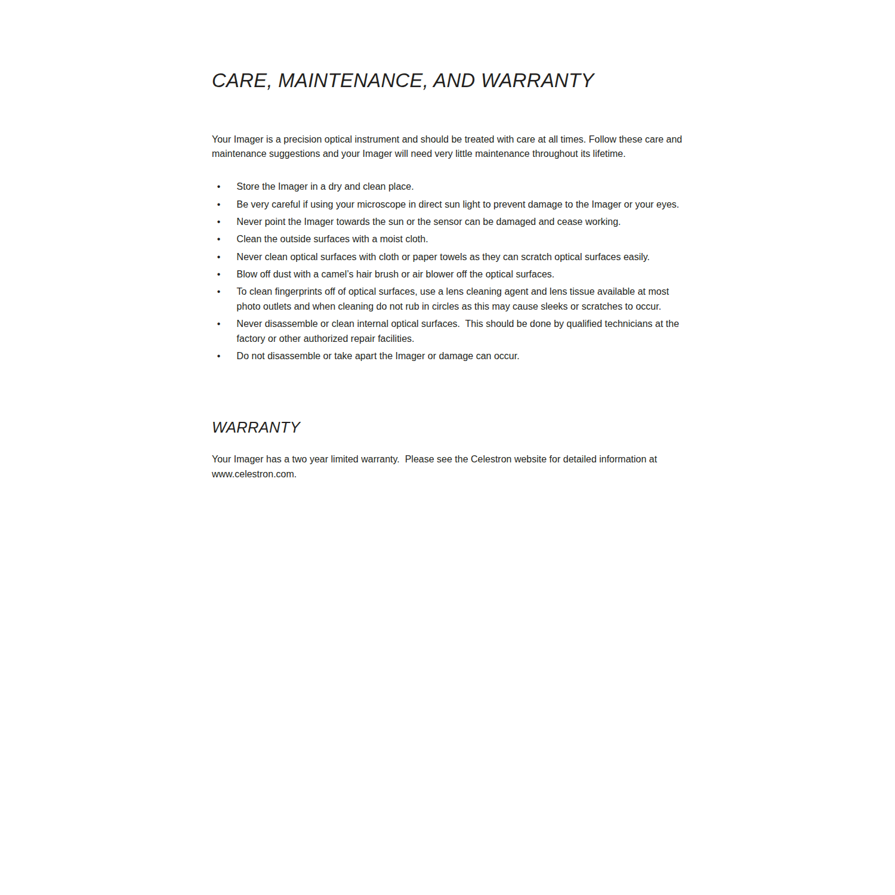CARE, MAINTENANCE, AND WARRANTY
Your Imager is a precision optical instrument and should be treated with care at all times. Follow these care and maintenance suggestions and your Imager will need very little maintenance throughout its lifetime.
Store the Imager in a dry and clean place.
Be very careful if using your microscope in direct sun light to prevent damage to the Imager or your eyes.
Never point the Imager towards the sun or the sensor can be damaged and cease working.
Clean the outside surfaces with a moist cloth.
Never clean optical surfaces with cloth or paper towels as they can scratch optical surfaces easily.
Blow off dust with a camel’s hair brush or air blower off the optical surfaces.
To clean fingerprints off of optical surfaces, use a lens cleaning agent and lens tissue available at most photo outlets and when cleaning do not rub in circles as this may cause sleeks or scratches to occur.
Never disassemble or clean internal optical surfaces. This should be done by qualified technicians at the factory or other authorized repair facilities.
Do not disassemble or take apart the Imager or damage can occur.
WARRANTY
Your Imager has a two year limited warranty. Please see the Celestron website for detailed information at www.celestron.com.